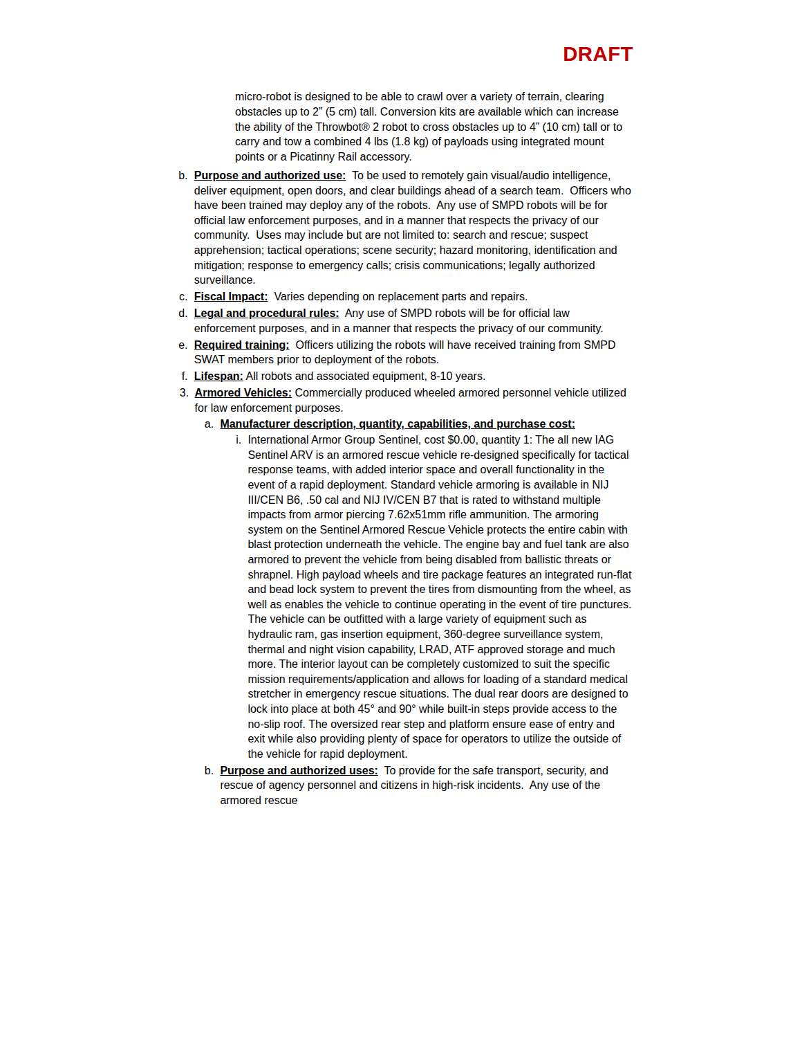DRAFT
micro-robot is designed to be able to crawl over a variety of terrain, clearing obstacles up to 2” (5 cm) tall. Conversion kits are available which can increase the ability of the Throwbot® 2 robot to cross obstacles up to 4” (10 cm) tall or to carry and tow a combined 4 lbs (1.8 kg) of payloads using integrated mount points or a Picatinny Rail accessory.
Purpose and authorized use: To be used to remotely gain visual/audio intelligence, deliver equipment, open doors, and clear buildings ahead of a search team. Officers who have been trained may deploy any of the robots. Any use of SMPD robots will be for official law enforcement purposes, and in a manner that respects the privacy of our community. Uses may include but are not limited to: search and rescue; suspect apprehension; tactical operations; scene security; hazard monitoring, identification and mitigation; response to emergency calls; crisis communications; legally authorized surveillance.
Fiscal Impact: Varies depending on replacement parts and repairs.
Legal and procedural rules: Any use of SMPD robots will be for official law enforcement purposes, and in a manner that respects the privacy of our community.
Required training: Officers utilizing the robots will have received training from SMPD SWAT members prior to deployment of the robots.
Lifespan: All robots and associated equipment, 8-10 years.
Armored Vehicles: Commercially produced wheeled armored personnel vehicle utilized for law enforcement purposes.
Manufacturer description, quantity, capabilities, and purchase cost:
International Armor Group Sentinel, cost $0.00, quantity 1: The all new IAG Sentinel ARV is an armored rescue vehicle re-designed specifically for tactical response teams, with added interior space and overall functionality in the event of a rapid deployment. Standard vehicle armoring is available in NIJ III/CEN B6, .50 cal and NIJ IV/CEN B7 that is rated to withstand multiple impacts from armor piercing 7.62x51mm rifle ammunition. The armoring system on the Sentinel Armored Rescue Vehicle protects the entire cabin with blast protection underneath the vehicle. The engine bay and fuel tank are also armored to prevent the vehicle from being disabled from ballistic threats or shrapnel. High payload wheels and tire package features an integrated run-flat and bead lock system to prevent the tires from dismounting from the wheel, as well as enables the vehicle to continue operating in the event of tire punctures. The vehicle can be outfitted with a large variety of equipment such as hydraulic ram, gas insertion equipment, 360-degree surveillance system, thermal and night vision capability, LRAD, ATF approved storage and much more. The interior layout can be completely customized to suit the specific mission requirements/application and allows for loading of a standard medical stretcher in emergency rescue situations. The dual rear doors are designed to lock into place at both 45° and 90° while built-in steps provide access to the no-slip roof. The oversized rear step and platform ensure ease of entry and exit while also providing plenty of space for operators to utilize the outside of the vehicle for rapid deployment.
Purpose and authorized uses: To provide for the safe transport, security, and rescue of agency personnel and citizens in high-risk incidents. Any use of the armored rescue